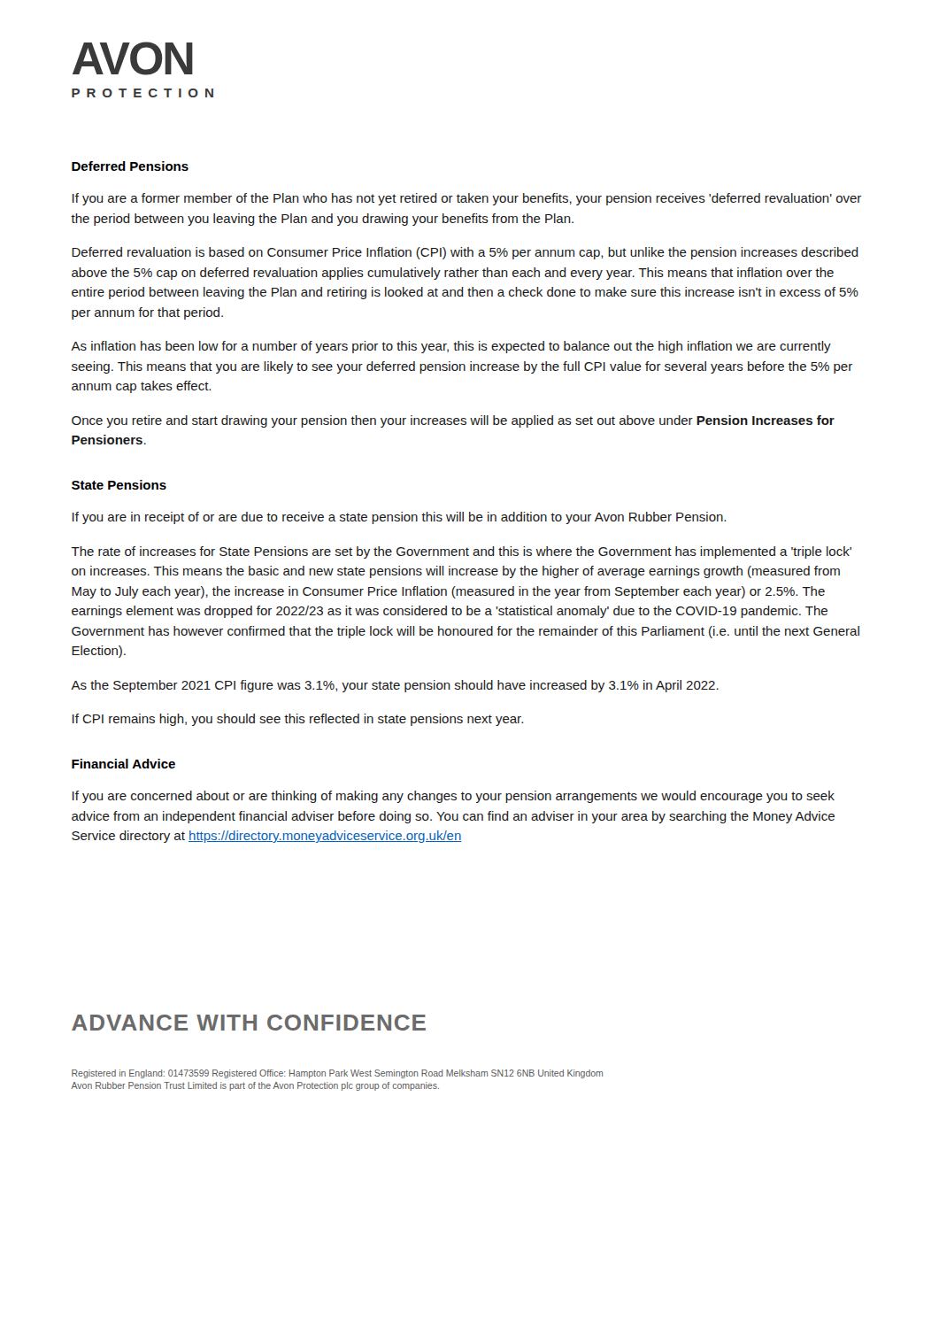AVON
PROTECTION
Deferred Pensions
If you are a former member of the Plan who has not yet retired or taken your benefits, your pension receives 'deferred revaluation' over the period between you leaving the Plan and you drawing your benefits from the Plan.
Deferred revaluation is based on Consumer Price Inflation (CPI) with a 5% per annum cap, but unlike the pension increases described above the 5% cap on deferred revaluation applies cumulatively rather than each and every year. This means that inflation over the entire period between leaving the Plan and retiring is looked at and then a check done to make sure this increase isn't in excess of 5% per annum for that period.
As inflation has been low for a number of years prior to this year, this is expected to balance out the high inflation we are currently seeing. This means that you are likely to see your deferred pension increase by the full CPI value for several years before the 5% per annum cap takes effect.
Once you retire and start drawing your pension then your increases will be applied as set out above under Pension Increases for Pensioners.
State Pensions
If you are in receipt of or are due to receive a state pension this will be in addition to your Avon Rubber Pension.
The rate of increases for State Pensions are set by the Government and this is where the Government has implemented a 'triple lock' on increases. This means the basic and new state pensions will increase by the higher of average earnings growth (measured from May to July each year), the increase in Consumer Price Inflation (measured in the year from September each year) or 2.5%. The earnings element was dropped for 2022/23 as it was considered to be a 'statistical anomaly' due to the COVID-19 pandemic. The Government has however confirmed that the triple lock will be honoured for the remainder of this Parliament (i.e. until the next General Election).
As the September 2021 CPI figure was 3.1%, your state pension should have increased by 3.1% in April 2022.
If CPI remains high, you should see this reflected in state pensions next year.
Financial Advice
If you are concerned about or are thinking of making any changes to your pension arrangements we would encourage you to seek advice from an independent financial adviser before doing so. You can find an adviser in your area by searching the Money Advice Service directory at https://directory.moneyadviceservice.org.uk/en
ADVANCE WITH CONFIDENCE
Registered in England: 01473599 Registered Office: Hampton Park West Semington Road Melksham SN12 6NB United Kingdom
Avon Rubber Pension Trust Limited is part of the Avon Protection plc group of companies.